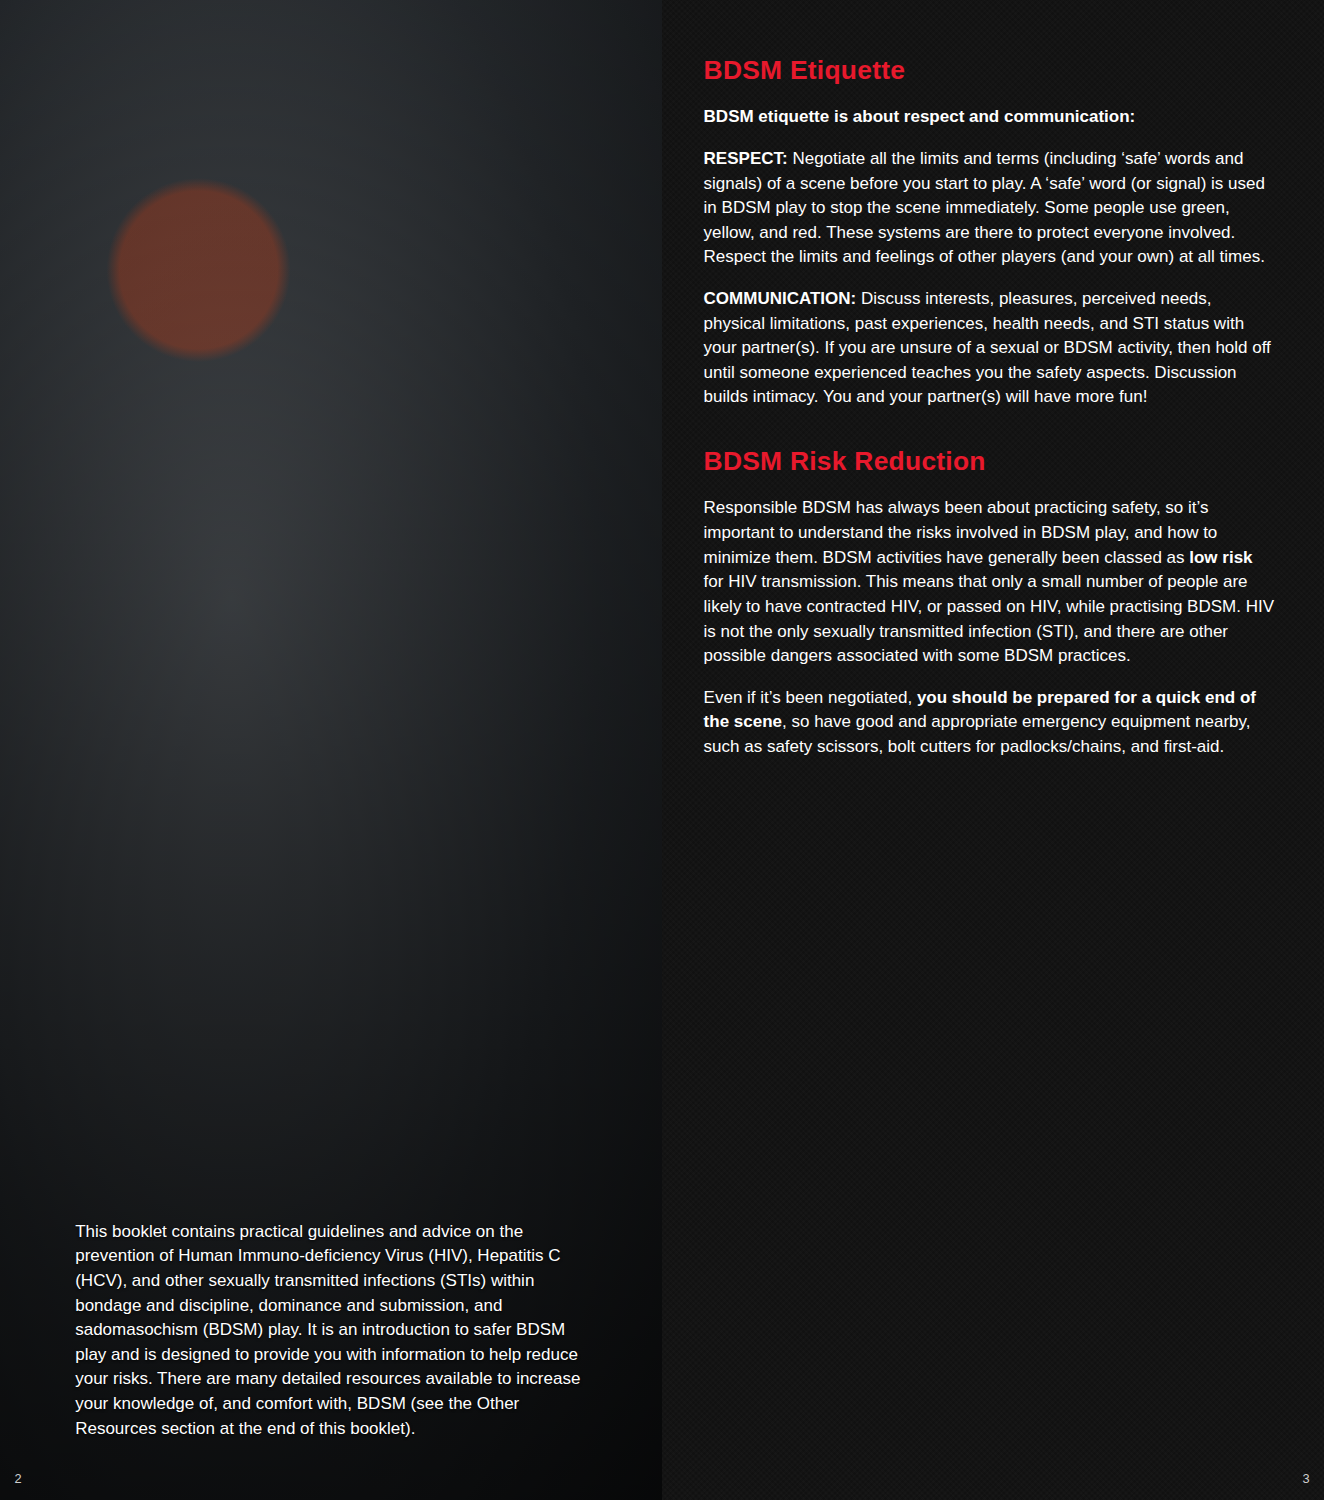This booklet contains practical guidelines and advice on the prevention of Human Immuno-deficiency Virus (HIV), Hepatitis C (HCV), and other sexually transmitted infections (STIs) within bondage and discipline, dominance and submission, and sadomasochism (BDSM) play. It is an introduction to safer BDSM play and is designed to provide you with information to help reduce your risks. There are many detailed resources available to increase your knowledge of, and comfort with, BDSM (see the Other Resources section at the end of this booklet).
2
BDSM Etiquette
BDSM etiquette is about respect and communication:
RESPECT: Negotiate all the limits and terms (including ‘safe’ words and signals) of a scene before you start to play. A ‘safe’ word (or signal) is used in BDSM play to stop the scene immediately. Some people use green, yellow, and red. These systems are there to protect everyone involved. Respect the limits and feelings of other players (and your own) at all times.
COMMUNICATION: Discuss interests, pleasures, perceived needs, physical limitations, past experiences, health needs, and STI status with your partner(s). If you are unsure of a sexual or BDSM activity, then hold off until someone experienced teaches you the safety aspects. Discussion builds intimacy. You and your partner(s) will have more fun!
BDSM Risk Reduction
Responsible BDSM has always been about practicing safety, so it’s important to understand the risks involved in BDSM play, and how to minimize them. BDSM activities have generally been classed as low risk for HIV transmission. This means that only a small number of people are likely to have contracted HIV, or passed on HIV, while practising BDSM. HIV is not the only sexually transmitted infection (STI), and there are other possible dangers associated with some BDSM practices.
Even if it’s been negotiated, you should be prepared for a quick end of the scene, so have good and appropriate emergency equipment nearby, such as safety scissors, bolt cutters for padlocks/chains, and first-aid.
3